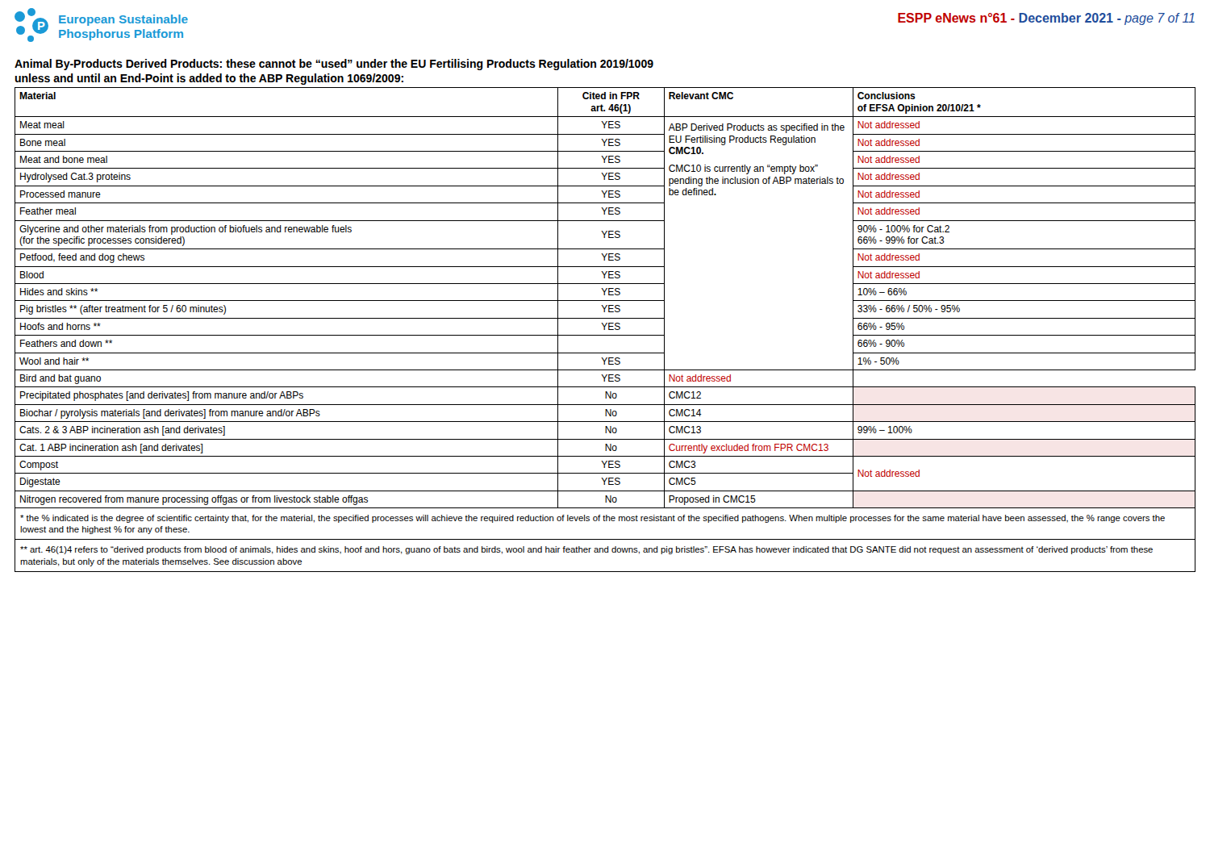P
European Sustainable
Phosphorus Platform
ESPP eNews n°61 - December 2021 - page 7 of 11
Animal By-Products Derived Products: these cannot be “used” under the EU Fertilising Products Regulation 2019/1009
unless and until an End-Point is added to the ABP Regulation 1069/2009:
| Material | Cited in FPR art. 46(1) | Relevant CMC | Conclusions of EFSA Opinion 20/10/21 * |
| --- | --- | --- | --- |
| Meat meal | YES | ABP Derived Products as specified in the EU Fertilising Products Regulation CMC10. CMC10 is currently an “empty box” pending the inclusion of ABP materials to be defined . | Not addressed |
| Bone meal | YES | Not addressed |
| Meat and bone meal | YES | Not addressed |
| Hydrolysed Cat.3 proteins | YES | Not addressed |
| Processed manure | YES | Not addressed |
| Feather meal | YES | Not addressed |
| Glycerine and other materials from production of biofuels and renewable fuels (for the specific processes considered) | YES | 90% - 100% for Cat.2 66% - 99% for Cat.3 |
| Petfood, feed and dog chews | YES | Not addressed |
| Blood | YES | Not addressed |
| Hides and skins ** | YES | 10% – 66% |
| Pig bristles ** (after treatment for 5 / 60 minutes) | YES | 33% - 66% / 50% - 95% |
| Hoofs and horns ** | YES | 66% - 95% |
| Feathers and down ** | | 66% - 90% |
| Wool and hair ** | YES | 1% - 50% |
| Bird and bat guano | YES | Not addressed |
| Precipitated phosphates [and derivates] from manure and/or ABPs | No | CMC12 | |
| Biochar / pyrolysis materials [and derivates] from manure and/or ABPs | No | CMC14 | |
| Cats. 2 & 3 ABP incineration ash [and derivates] | No | CMC13 | 99% – 100% |
| Cat. 1 ABP incineration ash [and derivates] | No | Currently excluded from FPR CMC13 | |
| Compost | YES | CMC3 | Not addressed |
| Digestate | YES | CMC5 |
| Nitrogen recovered from manure processing offgas or from livestock stable offgas | No | Proposed in CMC15 | |
* the % indicated is the degree of scientific certainty that, for the material, the specified processes will achieve the required reduction of levels of the most resistant of the specified pathogens. When multiple processes for the same material have been assessed, the % range covers the lowest and the highest % for any of these.
** art. 46(1)4 refers to “derived products from blood of animals, hides and skins, hoof and hors, guano of bats and birds, wool and hair feather and downs, and pig bristles”. EFSA has however indicated that DG SANTE did not request an assessment of ‘derived products’ from these materials, but only of the materials themselves. See discussion above